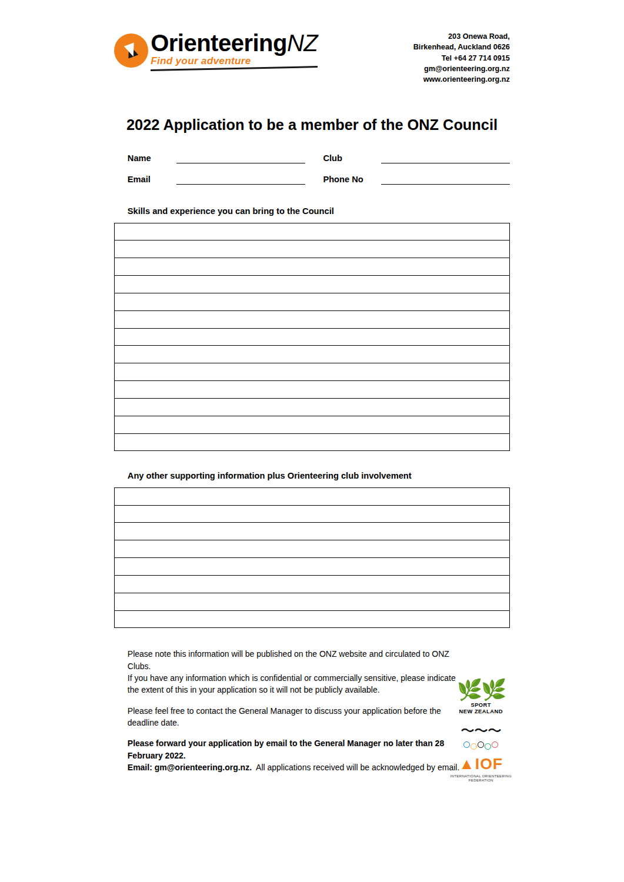OrienteeringNZ
Find your adventure
203 Onewa Road,
Birkenhead, Auckland 0626
Tel +64 27 714 0915
gm@orienteering.org.nz
www.orienteering.org.nz
2022 Application to be a member of the ONZ Council
Name Club
Email Phone No
Skills and experience you can bring to the Council
Any other supporting information plus Orienteering club involvement
Please note this information will be published on the ONZ website and circulated to ONZ Clubs.
If you have any information which is confidential or commercially sensitive, please indicate the extent of this in your application so it will not be publicly available.
Please feel free to contact the General Manager to discuss your application before the deadline date.
Please forward your application by email to the General Manager no later than 28 February 2022.
Email: gm@orienteering.org.nz. All applications received will be acknowledged by email.
🌿🌿
SPORT
NEW ZEALAND
〜〜〜
▲IOF
INTERNATIONAL ORIENTEERING FEDERATION